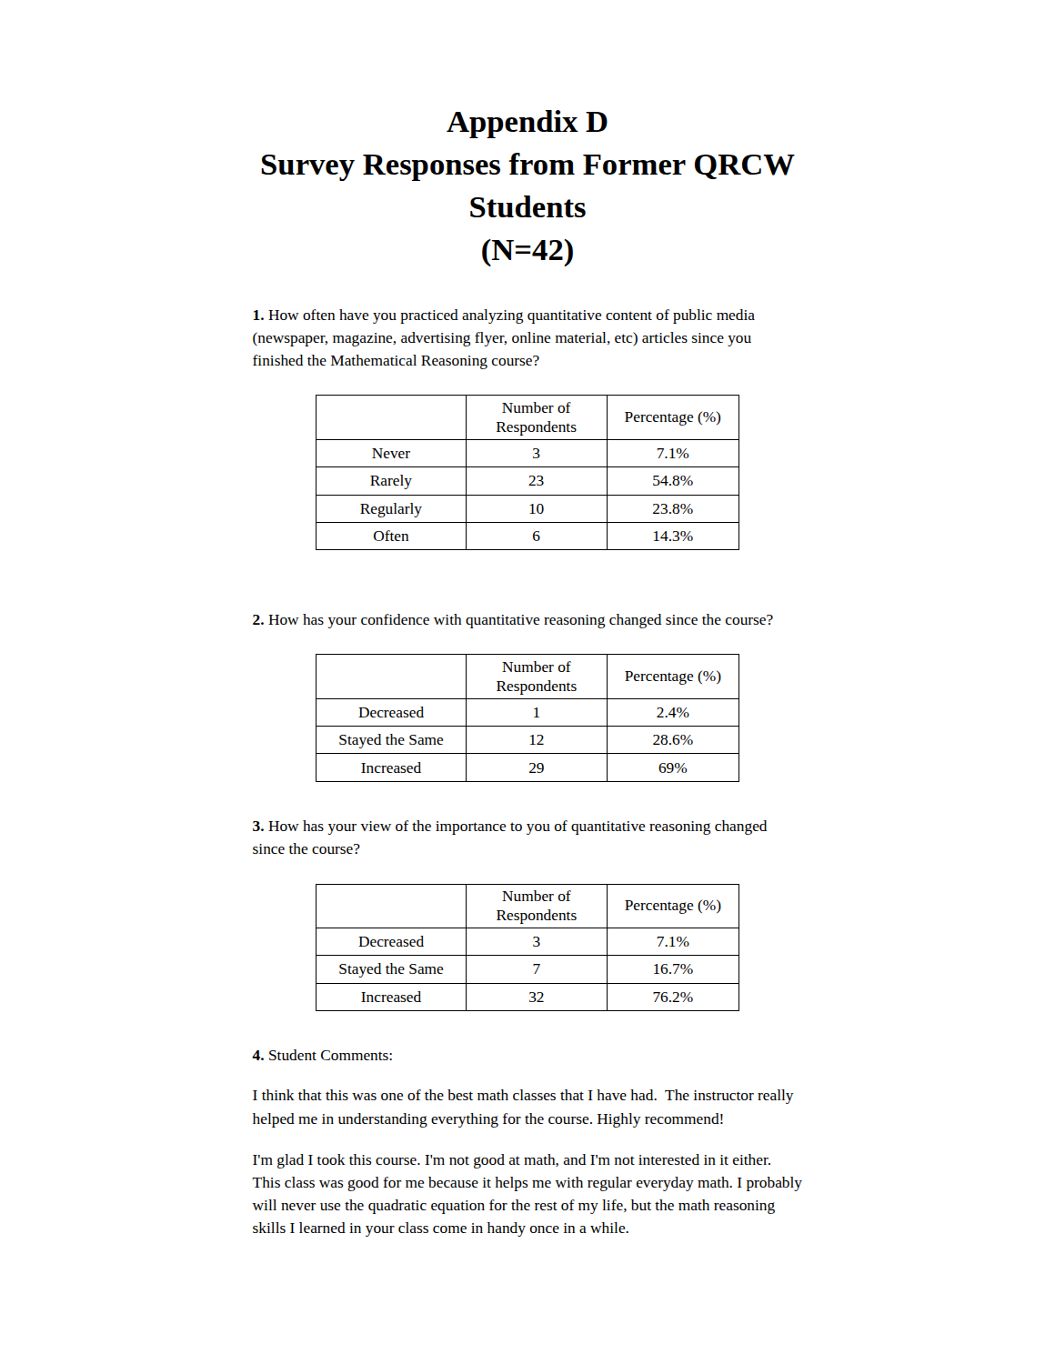Appendix D Survey Responses from Former QRCW Students (N=42)
1. How often have you practiced analyzing quantitative content of public media (newspaper, magazine, advertising flyer, online material, etc) articles since you finished the Mathematical Reasoning course?
| | Number of Respondents | Percentage (%) |
| Never | 3 | 7.1% |
| Rarely | 23 | 54.8% |
| Regularly | 10 | 23.8% |
| Often | 6 | 14.3% |
2. How has your confidence with quantitative reasoning changed since the course?
| | Number of Respondents | Percentage (%) |
| Decreased | 1 | 2.4% |
| Stayed the Same | 12 | 28.6% |
| Increased | 29 | 69% |
3. How has your view of the importance to you of quantitative reasoning changed since the course?
| | Number of Respondents | Percentage (%) |
| Decreased | 3 | 7.1% |
| Stayed the Same | 7 | 16.7% |
| Increased | 32 | 76.2% |
4. Student Comments:
I think that this was one of the best math classes that I have had. The instructor really helped me in understanding everything for the course. Highly recommend!
I'm glad I took this course. I'm not good at math, and I'm not interested in it either. This class was good for me because it helps me with regular everyday math. I probably will never use the quadratic equation for the rest of my life, but the math reasoning skills I learned in your class come in handy once in a while.